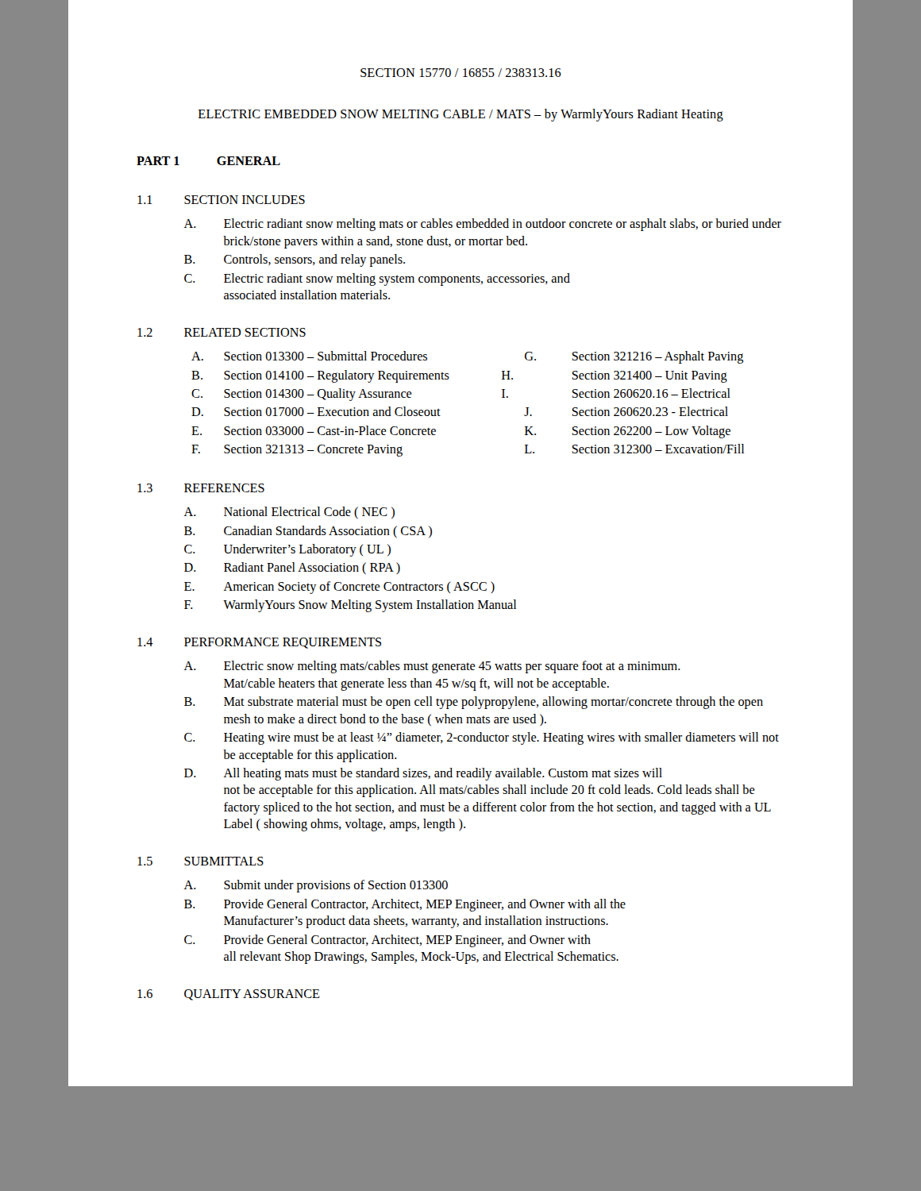SECTION 15770 / 16855 / 238313.16
ELECTRIC EMBEDDED SNOW MELTING CABLE / MATS – by WarmlyYours Radiant Heating
PART 1 GENERAL
1.1 SECTION INCLUDES
A. Electric radiant snow melting mats or cables embedded in outdoor concrete or asphalt slabs, or buried under brick/stone pavers within a sand, stone dust, or mortar bed.
B. Controls, sensors, and relay panels.
C. Electric radiant snow melting system components, accessories, and
associated installation materials.
1.2 RELATED SECTIONS
| A. | Section 013300 – Submittal Procedures | | G. | Section 321216 – Asphalt Paving |
| B. | Section 014100 – Regulatory Requirements | H. | | Section 321400 – Unit Paving |
| C. | Section 014300 – Quality Assurance | I. | | Section 260620.16 – Electrical |
| D. | Section 017000 – Execution and Closeout | | J. | Section 260620.23 - Electrical |
| E. | Section 033000 – Cast-in-Place Concrete | | K. | Section 262200 – Low Voltage |
| F. | Section 321313 – Concrete Paving | | L. | Section 312300 – Excavation/Fill |
1.3 REFERENCES
A. National Electrical Code ( NEC )
B. Canadian Standards Association ( CSA )
C. Underwriter’s Laboratory ( UL )
D. Radiant Panel Association ( RPA )
E. American Society of Concrete Contractors ( ASCC )
F. WarmlyYours Snow Melting System Installation Manual
1.4 PERFORMANCE REQUIREMENTS
A. Electric snow melting mats/cables must generate 45 watts per square foot at a minimum.
Mat/cable heaters that generate less than 45 w/sq ft, will not be acceptable.
B. Mat substrate material must be open cell type polypropylene, allowing mortar/concrete through the open mesh to make a direct bond to the base ( when mats are used ).
C. Heating wire must be at least ¼” diameter, 2-conductor style. Heating wires with smaller diameters will not be acceptable for this application.
D. All heating mats must be standard sizes, and readily available. Custom mat sizes will
not be acceptable for this application. All mats/cables shall include 20 ft cold leads. Cold leads shall be factory spliced to the hot section, and must be a different color from the hot section, and tagged with a UL Label ( showing ohms, voltage, amps, length ).
1.5 SUBMITTALS
A. Submit under provisions of Section 013300
B. Provide General Contractor, Architect, MEP Engineer, and Owner with all the
Manufacturer’s product data sheets, warranty, and installation instructions.
C. Provide General Contractor, Architect, MEP Engineer, and Owner with
all relevant Shop Drawings, Samples, Mock-Ups, and Electrical Schematics.
1.6 QUALITY ASSURANCE